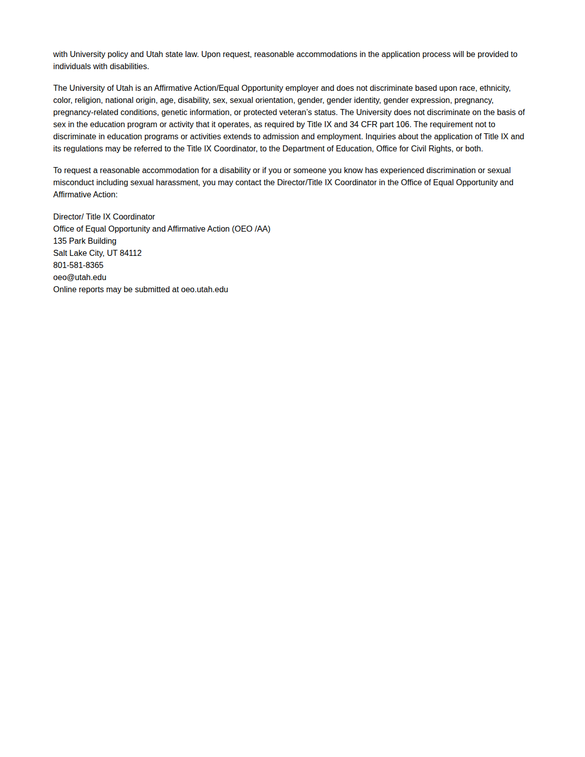with University policy and Utah state law. Upon request, reasonable accommodations in the application process will be provided to individuals with disabilities.
The University of Utah is an Affirmative Action/Equal Opportunity employer and does not discriminate based upon race, ethnicity, color, religion, national origin, age, disability, sex, sexual orientation, gender, gender identity, gender expression, pregnancy, pregnancy-related conditions, genetic information, or protected veteran’s status. The University does not discriminate on the basis of sex in the education program or activity that it operates, as required by Title IX and 34 CFR part 106. The requirement not to discriminate in education programs or activities extends to admission and employment. Inquiries about the application of Title IX and its regulations may be referred to the Title IX Coordinator, to the Department of Education, Office for Civil Rights, or both.
To request a reasonable accommodation for a disability or if you or someone you know has experienced discrimination or sexual misconduct including sexual harassment, you may contact the Director/Title IX Coordinator in the Office of Equal Opportunity and Affirmative Action:
Director/ Title IX Coordinator
Office of Equal Opportunity and Affirmative Action (OEO /AA)
135 Park Building
Salt Lake City, UT 84112
801-581-8365
oeo@utah.edu
Online reports may be submitted at oeo.utah.edu